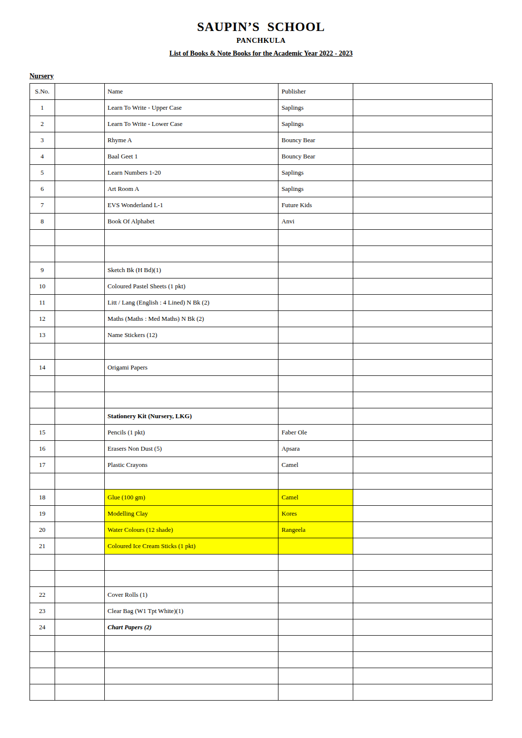SAUPIN’S SCHOOL
PANCHKULA
List of Books & Note Books for the Academic Year 2022 - 2023
Nursery
| S.No. | | Name | Publisher | |
| --- | --- | --- | --- | --- |
| 1 | | Learn To Write - Upper Case | Saplings | |
| 2 | | Learn To Write - Lower Case | Saplings | |
| 3 | | Rhyme A | Bouncy Bear | |
| 4 | | Baal Geet 1 | Bouncy Bear | |
| 5 | | Learn Numbers 1-20 | Saplings | |
| 6 | | Art Room A | Saplings | |
| 7 | | EVS Wonderland L-1 | Future Kids | |
| 8 | | Book Of Alphabet | Anvi | |
| 9 | | Sketch Bk (H Bd)(1) | | |
| 10 | | Coloured Pastel Sheets (1 pkt) | | |
| 11 | | Litt / Lang (English : 4 Lined) N Bk (2) | | |
| 12 | | Maths (Maths : Med Maths) N Bk (2) | | |
| 13 | | Name Stickers (12) | | |
| 14 | | Origami Papers | | |
| | | Stationery Kit (Nursery, LKG) | | |
| 15 | | Pencils (1 pkt) | Faber Ole | |
| 16 | | Erasers Non Dust (5) | Apsara | |
| 17 | | Plastic Crayons | Camel | |
| 18 | | Glue (100 gm) | Camel | |
| 19 | | Modelling Clay | Kores | |
| 20 | | Water Colours (12 shade) | Rangeela | |
| 21 | | Coloured Ice Cream Sticks (1 pkt) | | |
| 22 | | Cover Rolls (1) | | |
| 23 | | Clear Bag (W1 Tpt White)(1) | | |
| 24 | | Chart Papers (2) | | |